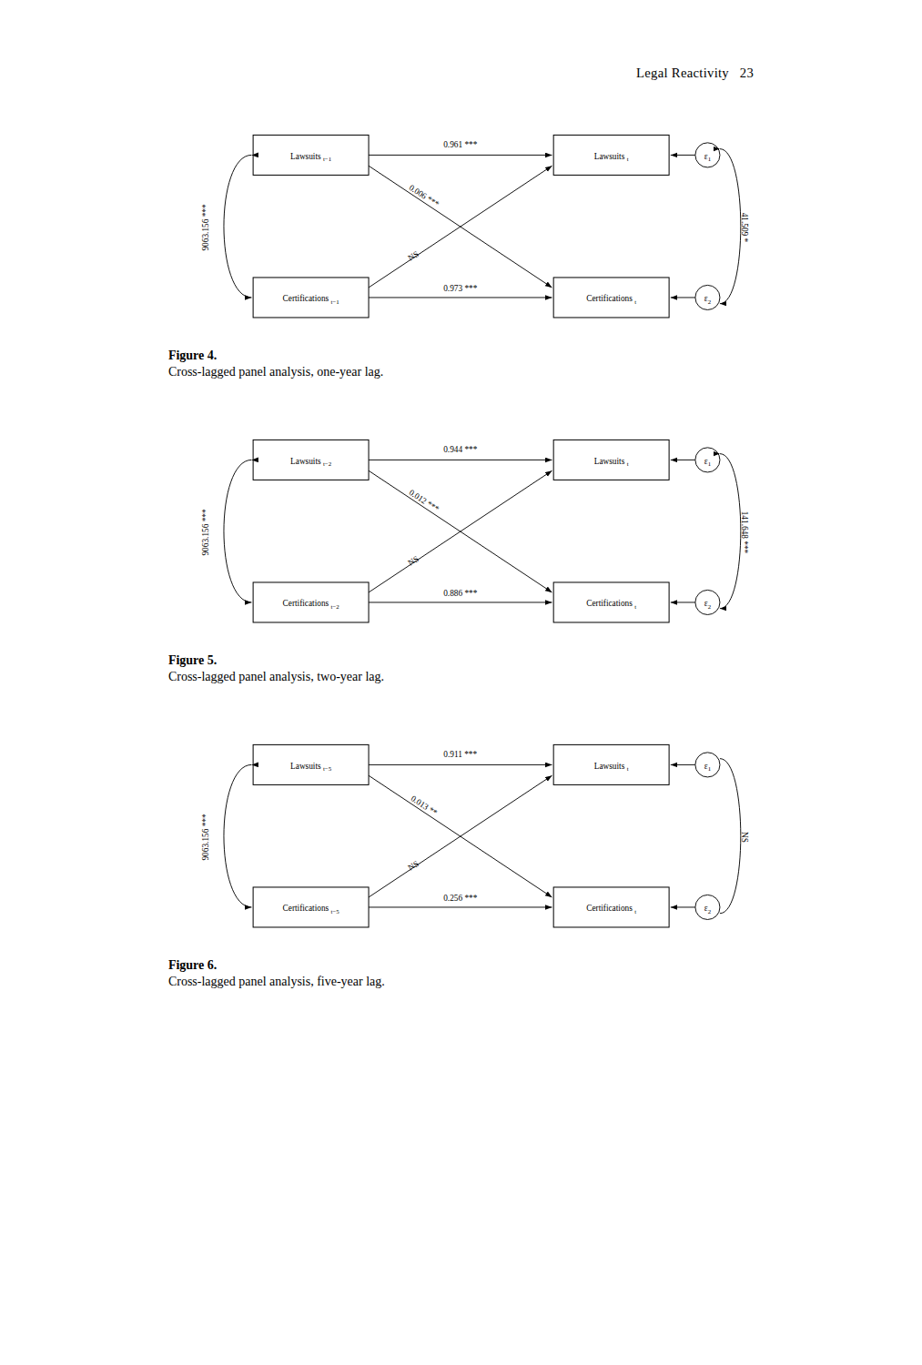Legal Reactivity 23
Lawsuits t−1 Lawsuits t Certifications t−1 Certifications t ε1 ε2 0.961 *** 0.973 *** 0.006 *** NS 9063.156 *** 41.509 *
Figure 4. Cross-lagged panel analysis, one-year lag.
Lawsuits t−2 Lawsuits t Certifications t−2 Certifications t ε1 ε2 0.944 *** 0.886 *** 0.012 *** NS 9063.156 *** 141.648 ***
Figure 5. Cross-lagged panel analysis, two-year lag.
Lawsuits t−5 Lawsuits t Certifications t−5 Certifications t ε1 ε2 0.911 *** 0.256 *** 0.013 ** NS 9063.156 *** NS
Figure 6. Cross-lagged panel analysis, five-year lag.